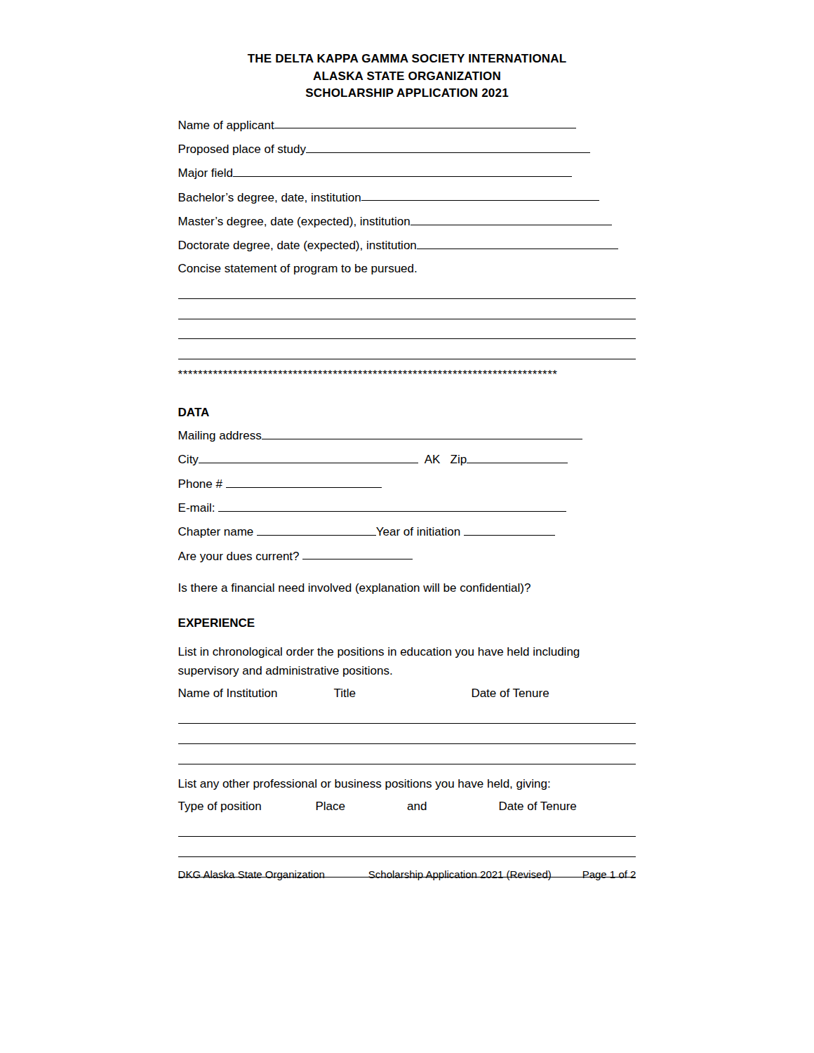THE DELTA KAPPA GAMMA SOCIETY INTERNATIONAL
ALASKA STATE ORGANIZATION
SCHOLARSHIP APPLICATION 2021
Name of applicant
Proposed place of study
Major field
Bachelor’s degree, date, institution
Master’s degree, date (expected), institution
Doctorate degree, date (expected), institution
Concise statement of program to be pursued.
****************************************************************************
DATA
Mailing address
City AK Zip
Phone #
E-mail:
Chapter name Year of initiation
Are your dues current?
Is there a financial need involved (explanation will be confidential)?
EXPERIENCE
List in chronological order the positions in education you have held including supervisory and administrative positions.
Name of Institution
Title
Date of Tenure
List any other professional or business positions you have held, giving:
Type of position
Place
and
Date of Tenure
DKG Alaska State Organization
Scholarship Application 2021 (Revised)
Page 1 of 2